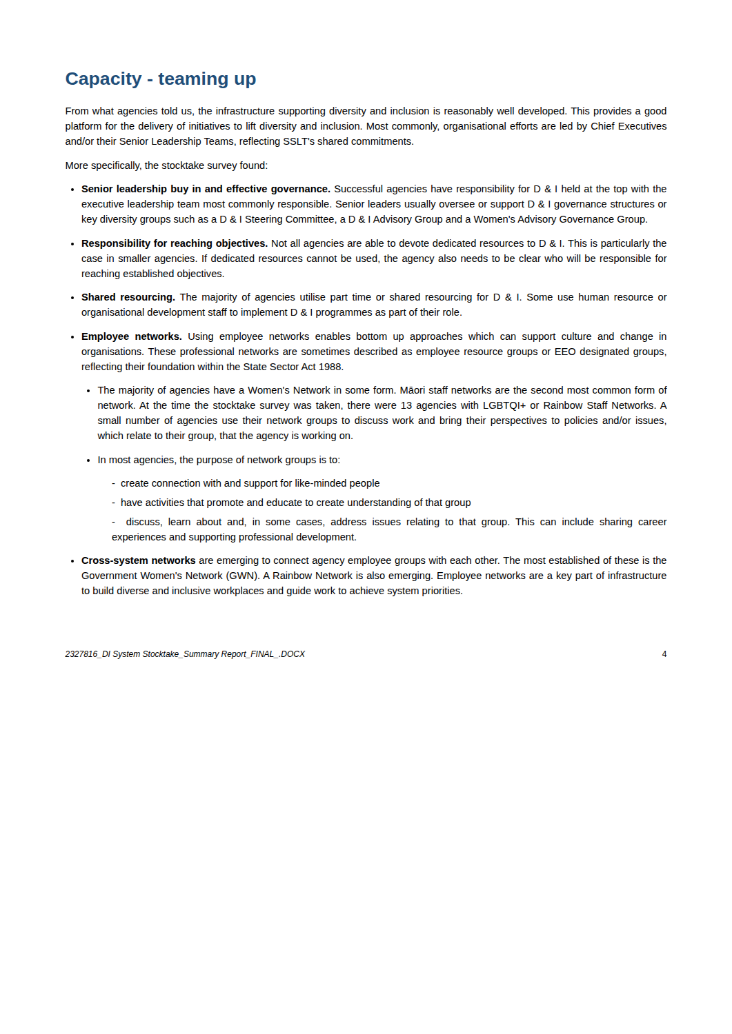Capacity - teaming up
From what agencies told us, the infrastructure supporting diversity and inclusion is reasonably well developed. This provides a good platform for the delivery of initiatives to lift diversity and inclusion. Most commonly, organisational efforts are led by Chief Executives and/or their Senior Leadership Teams, reflecting SSLT's shared commitments.
More specifically, the stocktake survey found:
Senior leadership buy in and effective governance. Successful agencies have responsibility for D & I held at the top with the executive leadership team most commonly responsible. Senior leaders usually oversee or support D & I governance structures or key diversity groups such as a D & I Steering Committee, a D & I Advisory Group and a Women's Advisory Governance Group.
Responsibility for reaching objectives. Not all agencies are able to devote dedicated resources to D & I. This is particularly the case in smaller agencies. If dedicated resources cannot be used, the agency also needs to be clear who will be responsible for reaching established objectives.
Shared resourcing. The majority of agencies utilise part time or shared resourcing for D & I. Some use human resource or organisational development staff to implement D & I programmes as part of their role.
Employee networks. Using employee networks enables bottom up approaches which can support culture and change in organisations. These professional networks are sometimes described as employee resource groups or EEO designated groups, reflecting their foundation within the State Sector Act 1988.
The majority of agencies have a Women's Network in some form. Māori staff networks are the second most common form of network. At the time the stocktake survey was taken, there were 13 agencies with LGBTQI+ or Rainbow Staff Networks. A small number of agencies use their network groups to discuss work and bring their perspectives to policies and/or issues, which relate to their group, that the agency is working on.
In most agencies, the purpose of network groups is to:
create connection with and support for like-minded people
have activities that promote and educate to create understanding of that group
discuss, learn about and, in some cases, address issues relating to that group. This can include sharing career experiences and supporting professional development.
Cross-system networks are emerging to connect agency employee groups with each other. The most established of these is the Government Women's Network (GWN). A Rainbow Network is also emerging. Employee networks are a key part of infrastructure to build diverse and inclusive workplaces and guide work to achieve system priorities.
2327816_DI System Stocktake_Summary Report_FINAL_.DOCX 4